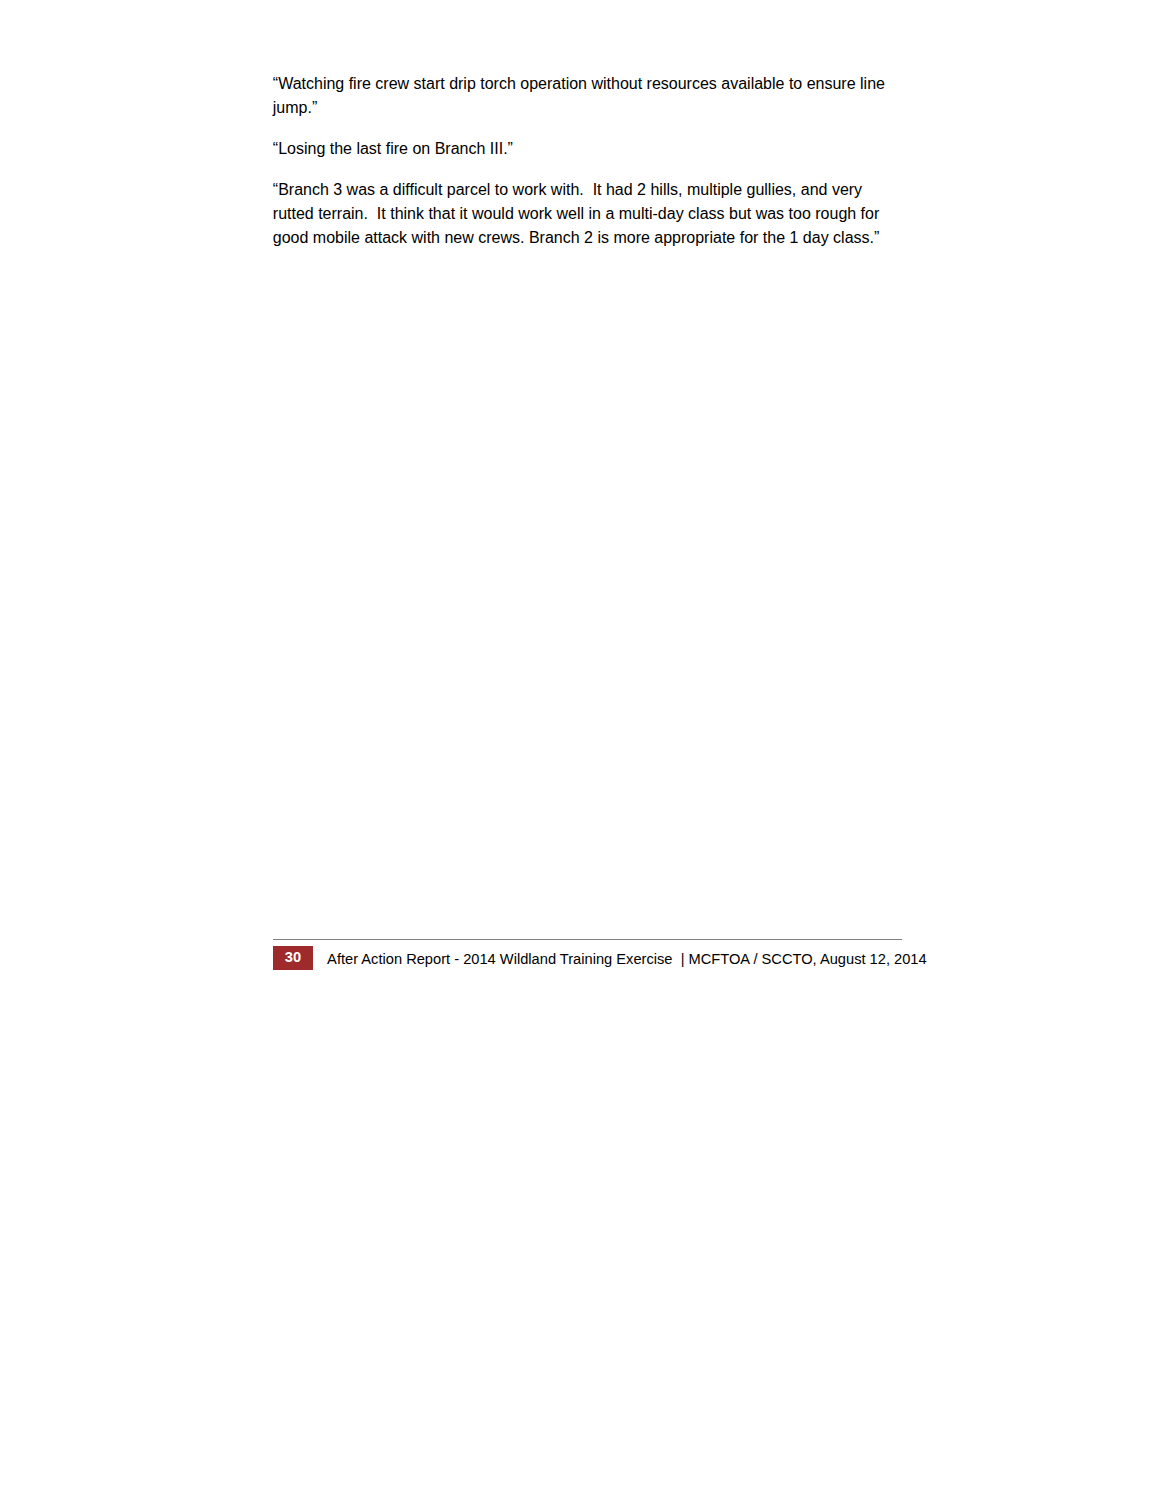“Watching fire crew start drip torch operation without resources available to ensure line jump.”
“Losing the last fire on Branch III.”
“Branch 3 was a difficult parcel to work with. It had 2 hills, multiple gullies, and very rutted terrain. It think that it would work well in a multi-day class but was too rough for good mobile attack with new crews. Branch 2 is more appropriate for the 1 day class.”
30 After Action Report - 2014 Wildland Training Exercise | MCFTOA / SCCTO, August 12, 2014